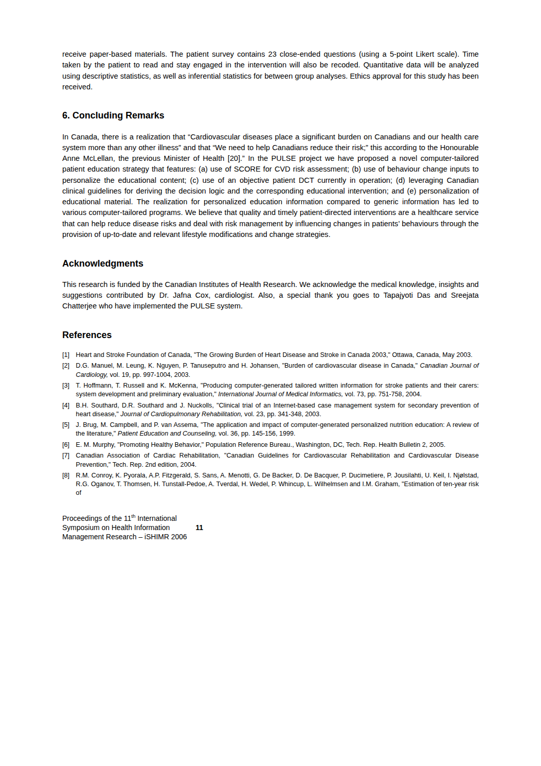receive paper-based materials. The patient survey contains 23 close-ended questions (using a 5-point Likert scale). Time taken by the patient to read and stay engaged in the intervention will also be recoded. Quantitative data will be analyzed using descriptive statistics, as well as inferential statistics for between group analyses. Ethics approval for this study has been received.
6. Concluding Remarks
In Canada, there is a realization that “Cardiovascular diseases place a significant burden on Canadians and our health care system more than any other illness” and that “We need to help Canadians reduce their risk;” this according to the Honourable Anne McLellan, the previous Minister of Health [20].” In the PULSE project we have proposed a novel computer-tailored patient education strategy that features: (a) use of SCORE for CVD risk assessment; (b) use of behaviour change inputs to personalize the educational content; (c) use of an objective patient DCT currently in operation; (d) leveraging Canadian clinical guidelines for deriving the decision logic and the corresponding educational intervention; and (e) personalization of educational material. The realization for personalized education information compared to generic information has led to various computer-tailored programs. We believe that quality and timely patient-directed interventions are a healthcare service that can help reduce disease risks and deal with risk management by influencing changes in patients’ behaviours through the provision of up-to-date and relevant lifestyle modifications and change strategies.
Acknowledgments
This research is funded by the Canadian Institutes of Health Research. We acknowledge the medical knowledge, insights and suggestions contributed by Dr. Jafna Cox, cardiologist. Also, a special thank you goes to Tapajyoti Das and Sreejata Chatterjee who have implemented the PULSE system.
References
Heart and Stroke Foundation of Canada, "The Growing Burden of Heart Disease and Stroke in Canada 2003," Ottawa, Canada, May 2003.
D.G. Manuel, M. Leung, K. Nguyen, P. Tanuseputro and H. Johansen, "Burden of cardiovascular disease in Canada," Canadian Journal of Cardiology, vol. 19, pp. 997-1004, 2003.
T. Hoffmann, T. Russell and K. McKenna, "Producing computer-generated tailored written information for stroke patients and their carers: system development and preliminary evaluation," International Journal of Medical Informatics, vol. 73, pp. 751-758, 2004.
B.H. Southard, D.R. Southard and J. Nuckolls, "Clinical trial of an Internet-based case management system for secondary prevention of heart disease," Journal of Cardiopulmonary Rehabilitation, vol. 23, pp. 341-348, 2003.
J. Brug, M. Campbell, and P. van Assema, "The application and impact of computer-generated personalized nutrition education: A review of the literature," Patient Education and Counseling, vol. 36, pp. 145-156, 1999.
E. M. Murphy, "Promoting Healthy Behavior," Population Reference Bureau., Washington, DC, Tech. Rep. Health Bulletin 2, 2005.
Canadian Association of Cardiac Rehabilitation, "Canadian Guidelines for Cardiovascular Rehabilitation and Cardiovascular Disease Prevention," Tech. Rep. 2nd edition, 2004.
R.M. Conroy, K. Pyorala, A.P. Fitzgerald, S. Sans, A. Menotti, G. De Backer, D. De Bacquer, P. Ducimetiere, P. Jousilahti, U. Keil, I. Njølstad, R.G. Oganov, T. Thomsen, H. Tunstall-Pedoe, A. Tverdal, H. Wedel, P. Whincup, L. Wilhelmsen and I.M. Graham, "Estimation of ten-year risk of
Proceedings of the 11th International Symposium on Health Information Management Research – iSHIMR 2006
11